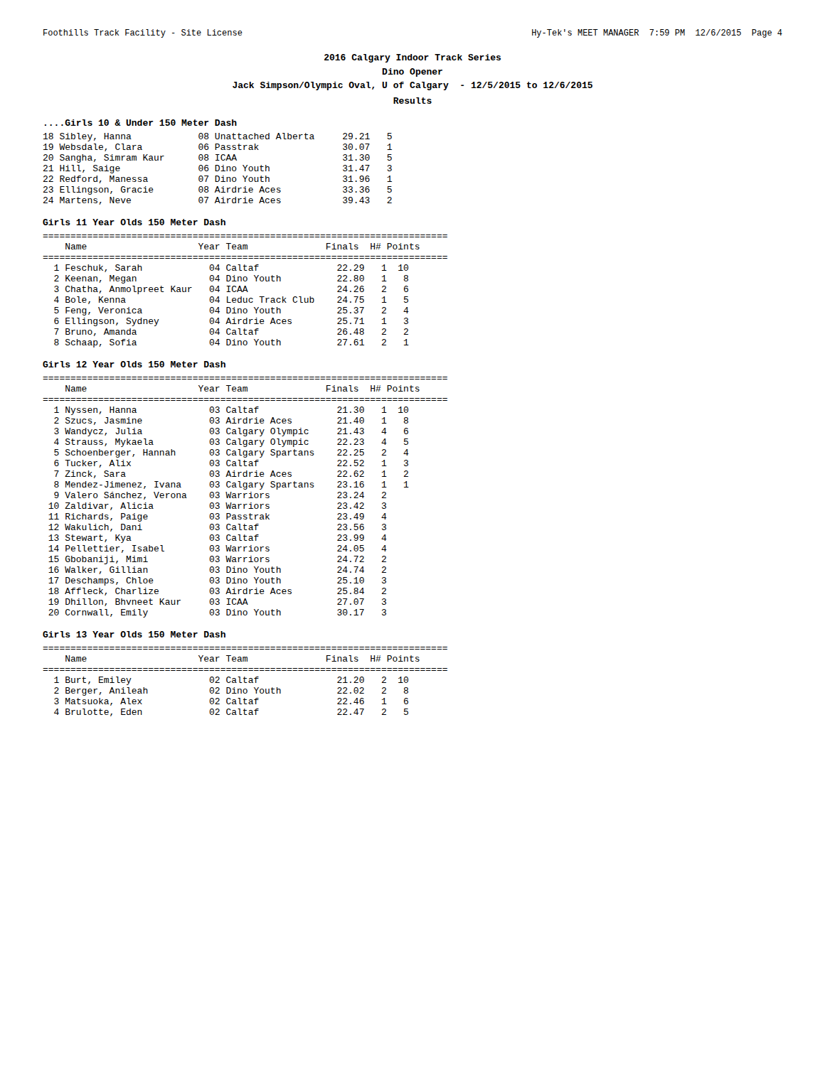Foothills Track Facility - Site License Hy-Tek's MEET MANAGER 7:59 PM 12/6/2015 Page 4
2016 Calgary Indoor Track Series Dino Opener Jack Simpson/Olympic Oval, U of Calgary - 12/5/2015 to 12/6/2015
Results
....Girls 10 & Under 150 Meter Dash
18 Sibley, Hanna            08 Unattached Alberta     29.21   5
19 Websdale, Clara          06 Passtrak               30.07   1
20 Sangha, Simram Kaur      08 ICAA                   31.30   5
21 Hill, Saige              06 Dino Youth             31.47   3
22 Redford, Manessa         07 Dino Youth             31.96   1
23 Ellingson, Gracie        08 Airdrie Aces           33.36   5
24 Martens, Neve            07 Airdrie Aces           39.43   2
Girls 11 Year Olds 150 Meter Dash
=========================================================================
    Name                    Year Team              Finals  H# Points
=========================================================================
  1 Feschuk, Sarah            04 Caltaf              22.29   1  10
  2 Keenan, Megan             04 Dino Youth          22.80   1   8
  3 Chatha, Anmolpreet Kaur   04 ICAA                24.26   2   6
  4 Bole, Kenna               04 Leduc Track Club    24.75   1   5
  5 Feng, Veronica            04 Dino Youth          25.37   2   4
  6 Ellingson, Sydney         04 Airdrie Aces        25.71   1   3
  7 Bruno, Amanda             04 Caltaf              26.48   2   2
  8 Schaap, Sofia             04 Dino Youth          27.61   2   1
Girls 12 Year Olds 150 Meter Dash
=========================================================================
    Name                    Year Team              Finals  H# Points
=========================================================================
  1 Nyssen, Hanna             03 Caltaf              21.30   1  10
  2 Szucs, Jasmine            03 Airdrie Aces        21.40   1   8
  3 Wandycz, Julia            03 Calgary Olympic     21.43   4   6
  4 Strauss, Mykaela          03 Calgary Olympic     22.23   4   5
  5 Schoenberger, Hannah      03 Calgary Spartans    22.25   2   4
  6 Tucker, Alix              03 Caltaf              22.52   1   3
  7 Zinck, Sara               03 Airdrie Aces        22.62   1   2
  8 Mendez-Jimenez, Ivana     03 Calgary Spartans    23.16   1   1
  9 Valero Sánchez, Verona    03 Warriors            23.24   2
 10 Zaldivar, Alicia          03 Warriors            23.42   3
 11 Richards, Paige           03 Passtrak            23.49   4
 12 Wakulich, Dani            03 Caltaf              23.56   3
 13 Stewart, Kya              03 Caltaf              23.99   4
 14 Pellettier, Isabel        03 Warriors            24.05   4
 15 Gbobaniji, Mimi           03 Warriors            24.72   2
 16 Walker, Gillian           03 Dino Youth          24.74   2
 17 Deschamps, Chloe          03 Dino Youth          25.10   3
 18 Affleck, Charlize         03 Airdrie Aces        25.84   2
 19 Dhillon, Bhvneet Kaur     03 ICAA                27.07   3
 20 Cornwall, Emily           03 Dino Youth          30.17   3
Girls 13 Year Olds 150 Meter Dash
=========================================================================
    Name                    Year Team              Finals  H# Points
=========================================================================
  1 Burt, Emiley              02 Caltaf              21.20   2  10
  2 Berger, Anileah           02 Dino Youth          22.02   2   8
  3 Matsuoka, Alex            02 Caltaf              22.46   1   6
  4 Brulotte, Eden            02 Caltaf              22.47   2   5